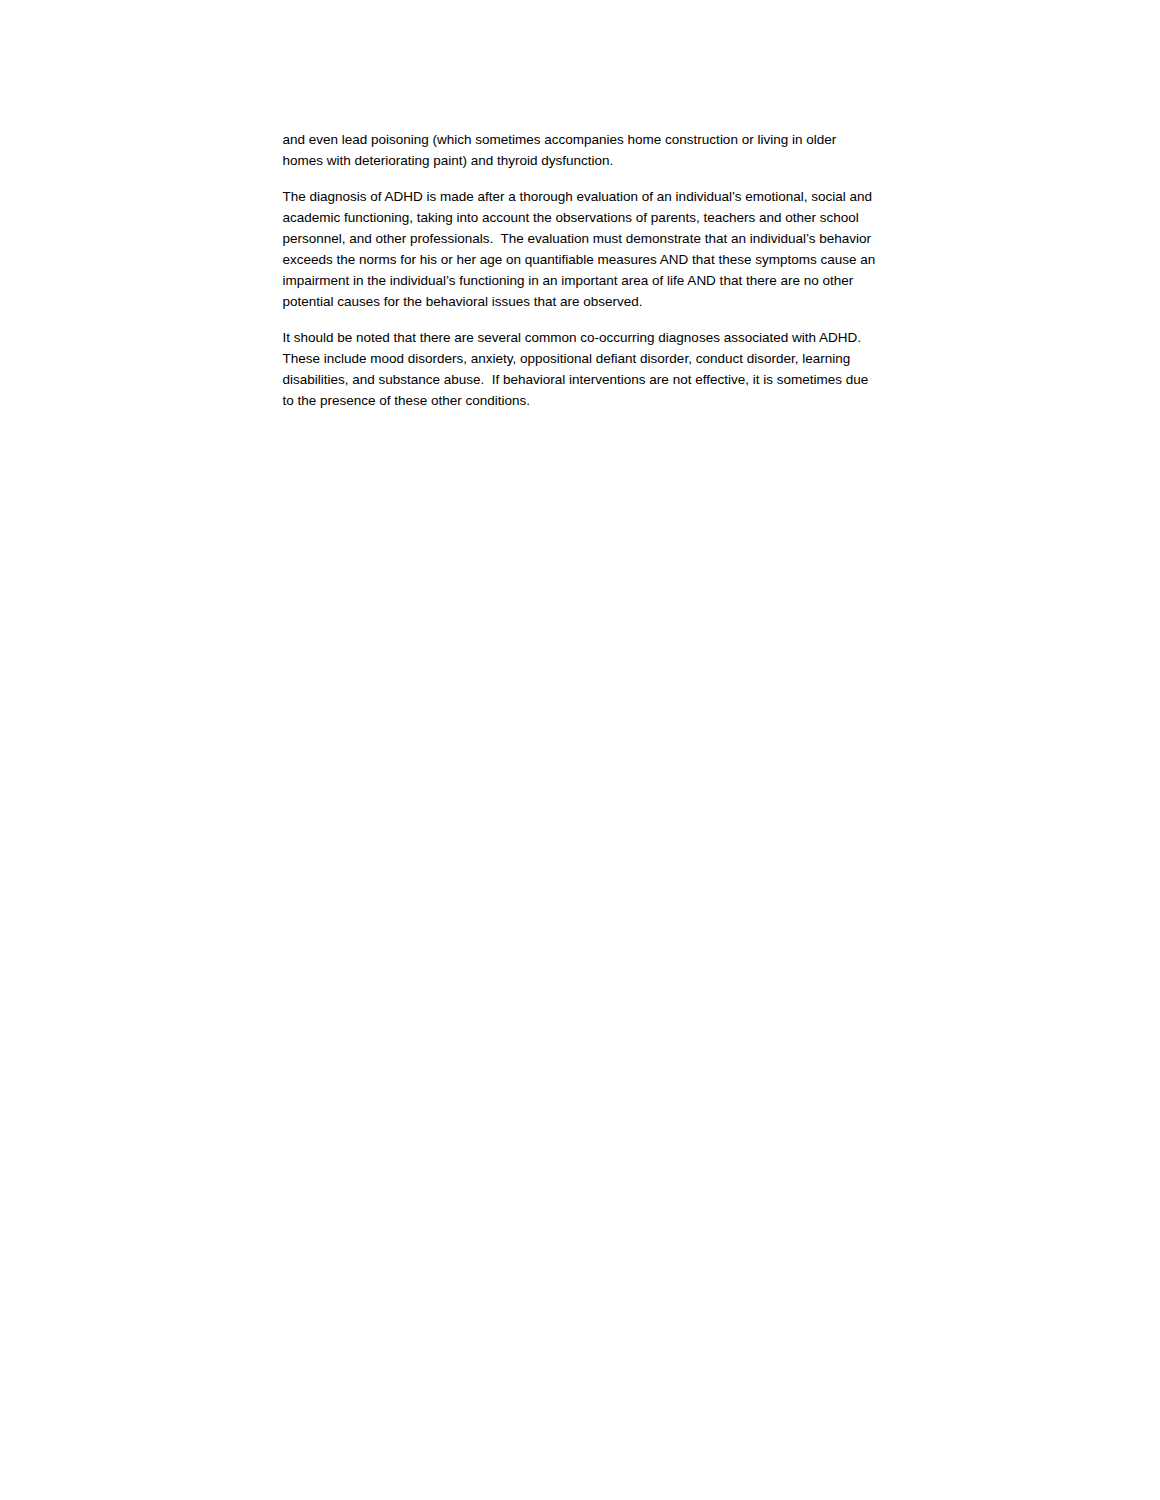and even lead poisoning (which sometimes accompanies home construction or living in older homes with deteriorating paint) and thyroid dysfunction.
The diagnosis of ADHD is made after a thorough evaluation of an individual’s emotional, social and academic functioning, taking into account the observations of parents, teachers and other school personnel, and other professionals. The evaluation must demonstrate that an individual’s behavior exceeds the norms for his or her age on quantifiable measures AND that these symptoms cause an impairment in the individual’s functioning in an important area of life AND that there are no other potential causes for the behavioral issues that are observed.
It should be noted that there are several common co-occurring diagnoses associated with ADHD. These include mood disorders, anxiety, oppositional defiant disorder, conduct disorder, learning disabilities, and substance abuse. If behavioral interventions are not effective, it is sometimes due to the presence of these other conditions.